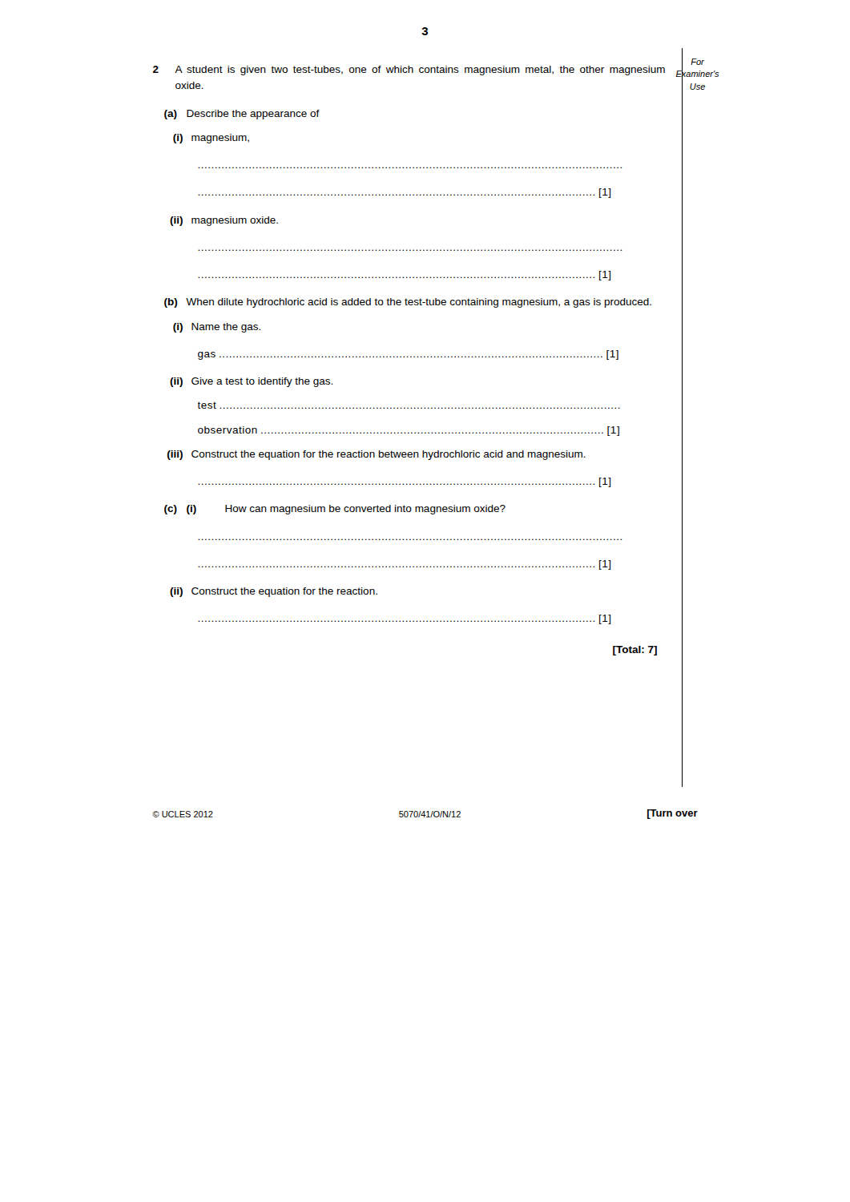3
For
Examiner's
Use
2
A student is given two test-tubes, one of which contains magnesium metal, the other magnesium oxide.
(a)
Describe the appearance of
(i)
magnesium,
.............................................................................................................................
..................................................................................................................... [1]
(ii)
magnesium oxide.
.............................................................................................................................
..................................................................................................................... [1]
(b)
When dilute hydrochloric acid is added to the test-tube containing magnesium, a gas is produced.
(i)
Name the gas.
gas ................................................................................................................. [1]
(ii)
Give a test to identify the gas.
test ......................................................................................................................
observation ..................................................................................................... [1]
(iii)
Construct the equation for the reaction between hydrochloric acid and magnesium.
..................................................................................................................... [1]
(c)
(i)
How can magnesium be converted into magnesium oxide?
.............................................................................................................................
..................................................................................................................... [1]
(ii)
Construct the equation for the reaction.
..................................................................................................................... [1]
[Total: 7]
© UCLES 2012
5070/41/O/N/12
[Turn over